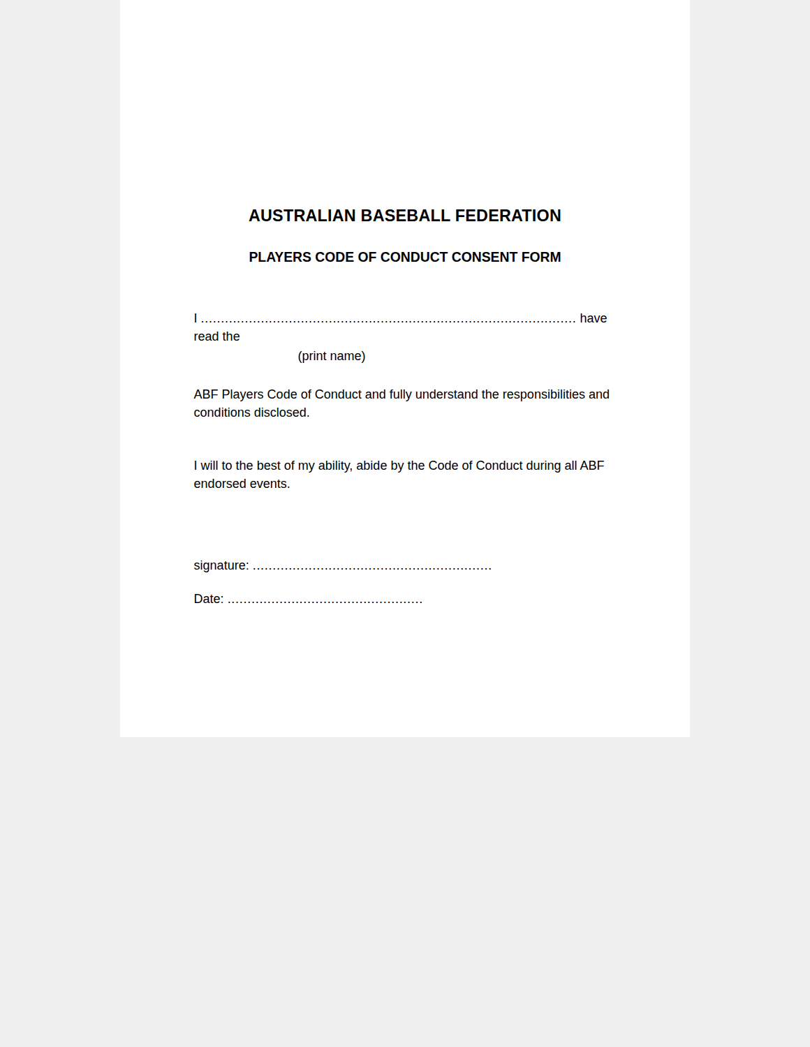AUSTRALIAN BASEBALL FEDERATION
PLAYERS CODE OF CONDUCT CONSENT FORM
I .............................................................................................. have read the (print name)
ABF Players Code of Conduct and fully understand the responsibilities and conditions disclosed.
I will to the best of my ability, abide by the Code of Conduct during all ABF endorsed events.
signature: ............................................................
Date: .................................................